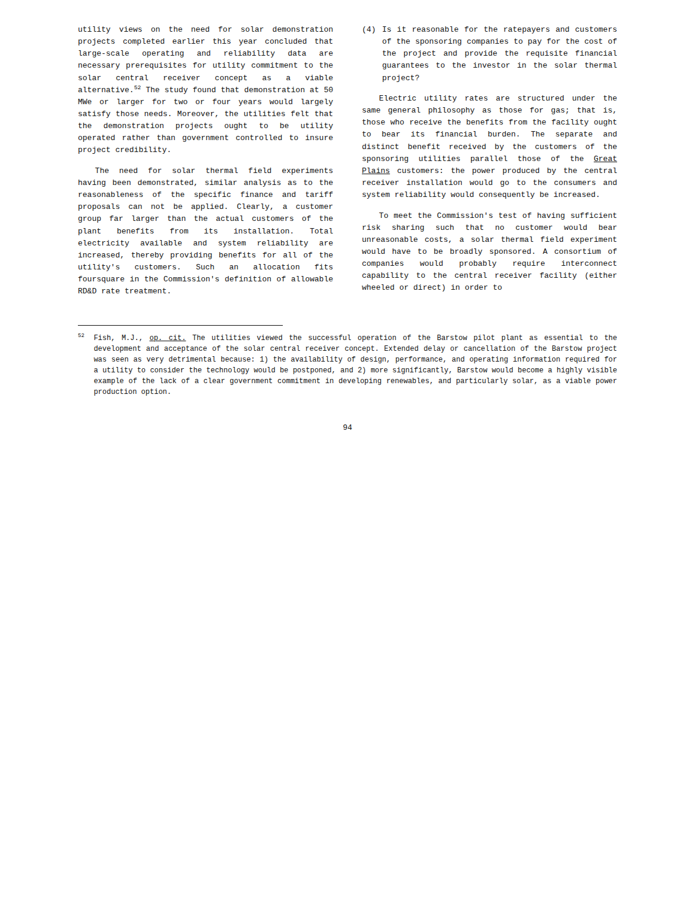utility views on the need for solar demonstration projects completed earlier this year concluded that large-scale operating and reliability data are necessary prerequisites for utility commitment to the solar central receiver concept as a viable alternative.52 The study found that demonstration at 50 MWe or larger for two or four years would largely satisfy those needs. Moreover, the utilities felt that the demonstration projects ought to be utility operated rather than government controlled to insure project credibility.
The need for solar thermal field experiments having been demonstrated, similar analysis as to the reasonableness of the specific finance and tariff proposals can not be applied. Clearly, a customer group far larger than the actual customers of the plant benefits from its installation. Total electricity available and system reliability are increased, thereby providing benefits for all of the utility's customers. Such an allocation fits foursquare in the Commission's definition of allowable RD&D rate treatment.
(4) Is it reasonable for the ratepayers and customers of the sponsoring companies to pay for the cost of the project and provide the requisite financial guarantees to the investor in the solar thermal project?
Electric utility rates are structured under the same general philosophy as those for gas; that is, those who receive the benefits from the facility ought to bear its financial burden. The separate and distinct benefit received by the customers of the sponsoring utilities parallel those of the Great Plains customers: the power produced by the central receiver installation would go to the consumers and system reliability would consequently be increased.
To meet the Commission's test of having sufficient risk sharing such that no customer would bear unreasonable costs, a solar thermal field experiment would have to be broadly sponsored. A consortium of companies would probably require interconnect capability to the central receiver facility (either wheeled or direct) in order to
52 Fish, M.J., op. cit. The utilities viewed the successful operation of the Barstow pilot plant as essential to the development and acceptance of the solar central receiver concept. Extended delay or cancellation of the Barstow project was seen as very detrimental because: 1) the availability of design, performance, and operating information required for a utility to consider the technology would be postponed, and 2) more significantly, Barstow would become a highly visible example of the lack of a clear government commitment in developing renewables, and particularly solar, as a viable power production option.
94